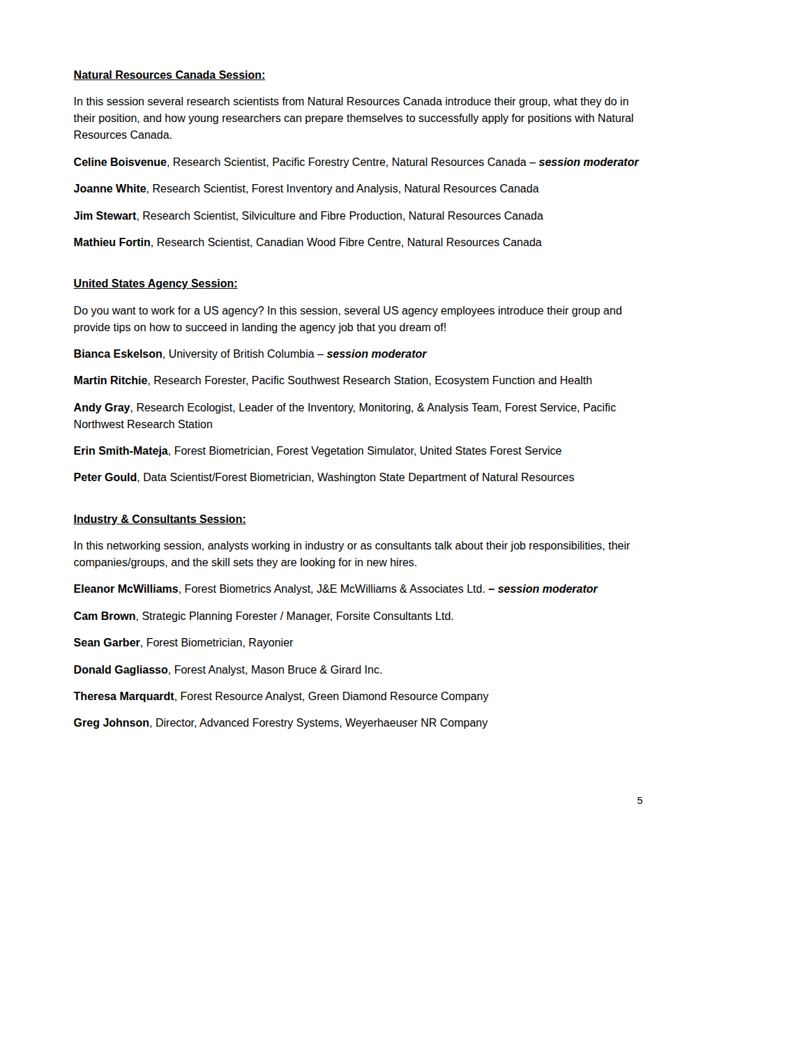Natural Resources Canada Session:
In this session several research scientists from Natural Resources Canada introduce their group, what they do in their position, and how young researchers can prepare themselves to successfully apply for positions with Natural Resources Canada.
Celine Boisvenue, Research Scientist, Pacific Forestry Centre, Natural Resources Canada – session moderator
Joanne White, Research Scientist, Forest Inventory and Analysis, Natural Resources Canada
Jim Stewart, Research Scientist, Silviculture and Fibre Production, Natural Resources Canada
Mathieu Fortin, Research Scientist, Canadian Wood Fibre Centre, Natural Resources Canada
United States Agency Session:
Do you want to work for a US agency? In this session, several US agency employees introduce their group and provide tips on how to succeed in landing the agency job that you dream of!
Bianca Eskelson, University of British Columbia – session moderator
Martin Ritchie, Research Forester, Pacific Southwest Research Station, Ecosystem Function and Health
Andy Gray, Research Ecologist, Leader of the Inventory, Monitoring, & Analysis Team, Forest Service, Pacific Northwest Research Station
Erin Smith-Mateja, Forest Biometrician, Forest Vegetation Simulator, United States Forest Service
Peter Gould, Data Scientist/Forest Biometrician, Washington State Department of Natural Resources
Industry & Consultants Session:
In this networking session, analysts working in industry or as consultants talk about their job responsibilities, their companies/groups, and the skill sets they are looking for in new hires.
Eleanor McWilliams, Forest Biometrics Analyst, J&E McWilliams & Associates Ltd. – session moderator
Cam Brown, Strategic Planning Forester / Manager, Forsite Consultants Ltd.
Sean Garber, Forest Biometrician, Rayonier
Donald Gagliasso, Forest Analyst, Mason Bruce & Girard Inc.
Theresa Marquardt, Forest Resource Analyst, Green Diamond Resource Company
Greg Johnson, Director, Advanced Forestry Systems, Weyerhaeuser NR Company
5